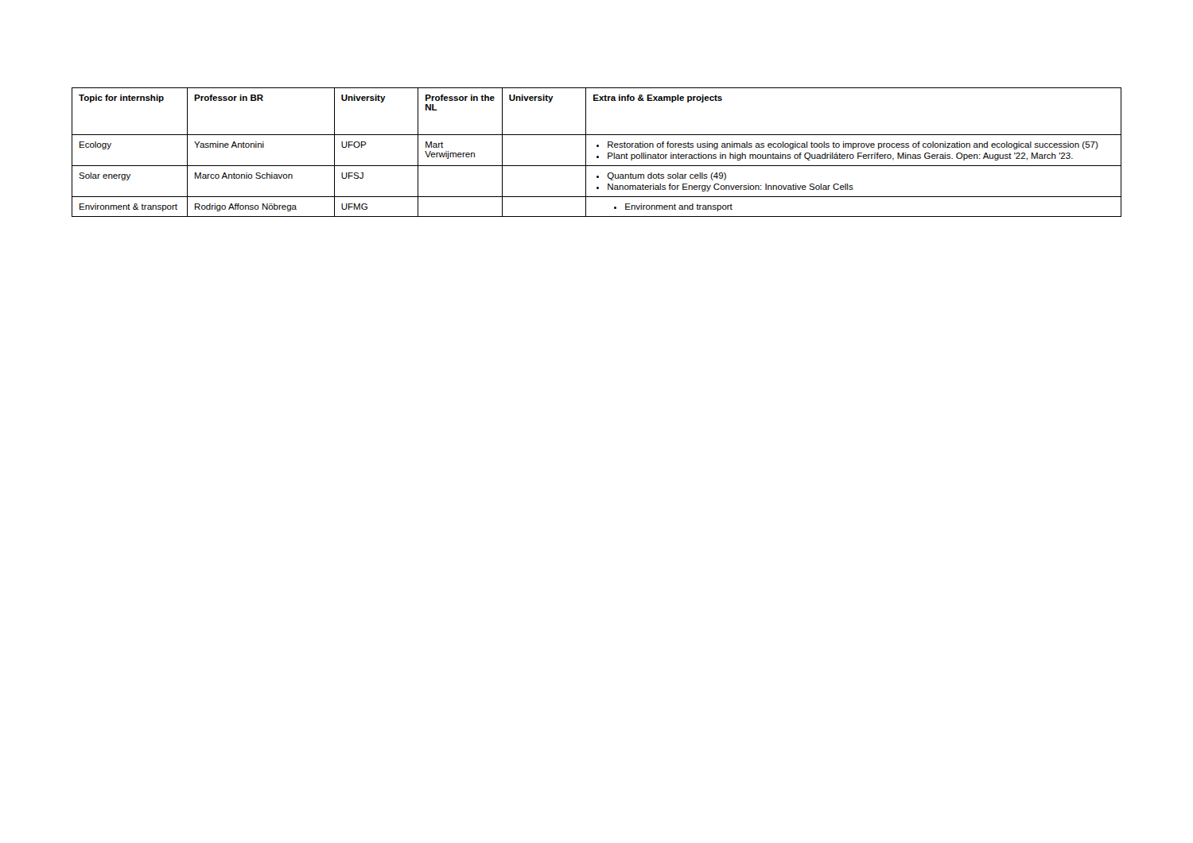| Topic for internship | Professor in BR | University | Professor in the NL | University | Extra info & Example projects |
| --- | --- | --- | --- | --- | --- |
| Ecology | Yasmine Antonini | UFOP | Mart Verwijmeren | | Restoration of forests using animals as ecological tools to improve process of colonization and ecological succession (57) Plant pollinator interactions in high mountains of Quadrilátero Ferrífero, Minas Gerais. Open: August '22, March '23. |
| Solar energy | Marco Antonio Schiavon | UFSJ | | | Quantum dots solar cells (49) Nanomaterials for Energy Conversion: Innovative Solar Cells |
| Environment & transport | Rodrigo Affonso Nöbrega | UFMG | | | Environment and transport |